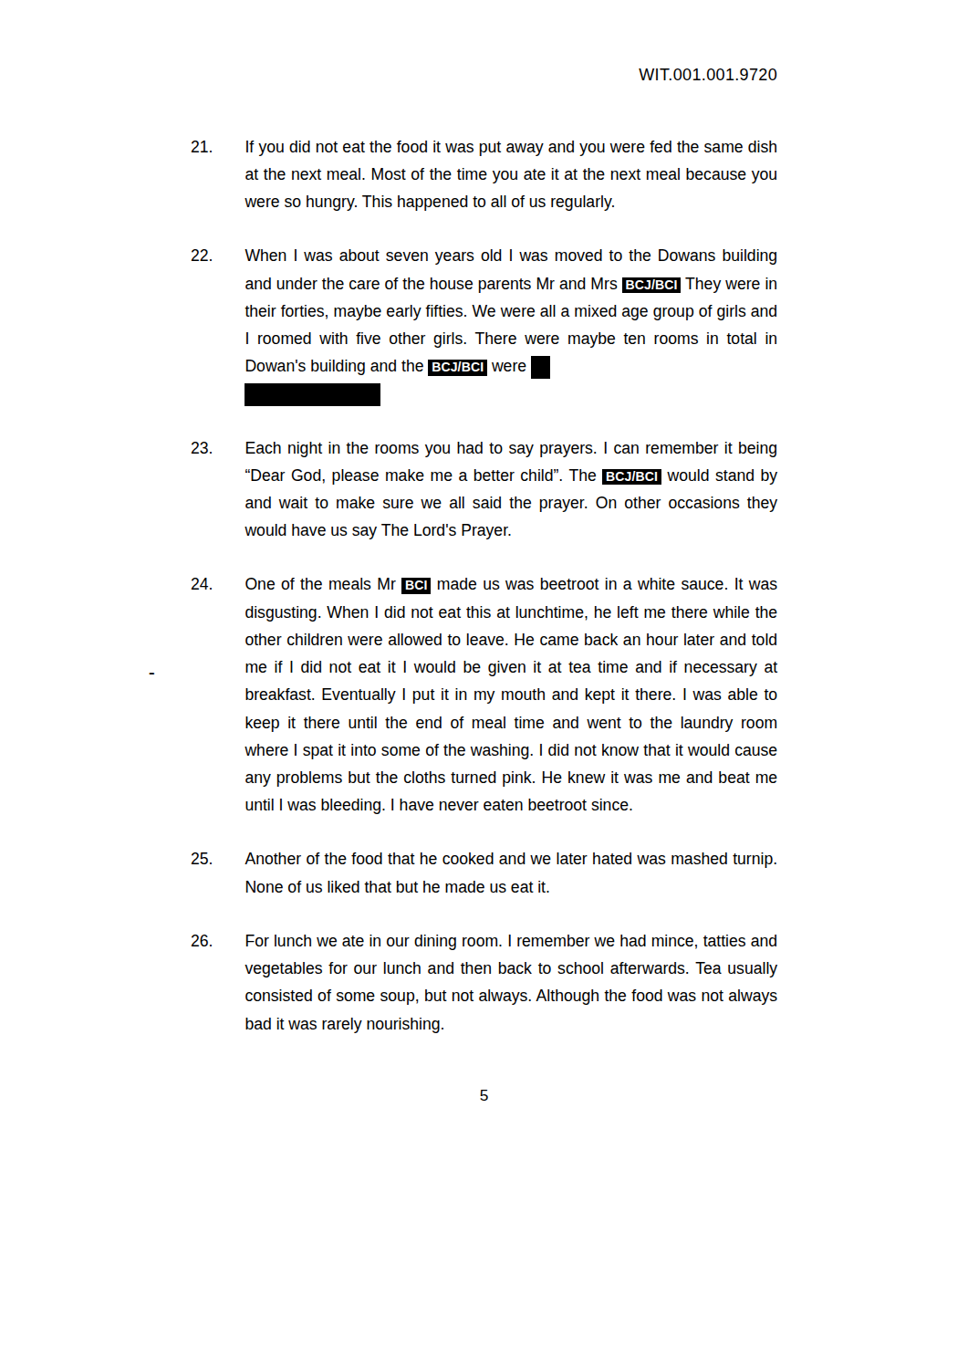WIT.001.001.9720
21. If you did not eat the food it was put away and you were fed the same dish at the next meal. Most of the time you ate it at the next meal because you were so hungry. This happened to all of us regularly.
22. When I was about seven years old I was moved to the Dowans building and under the care of the house parents Mr and Mrs BCJ/BCI They were in their forties, maybe early fifties. We were all a mixed age group of girls and I roomed with five other girls. There were maybe ten rooms in total in Dowan's building and the BCJ/BCI were
23. Each night in the rooms you had to say prayers. I can remember it being “Dear God, please make me a better child”. The BCJ/BCI would stand by and wait to make sure we all said the prayer. On other occasions they would have us say The Lord's Prayer.
24. One of the meals Mr BCI made us was beetroot in a white sauce. It was disgusting. When I did not eat this at lunchtime, he left me there while the other children were allowed to leave. He came back an hour later and told me if I did not eat it I would be given it at tea time and if necessary at breakfast. Eventually I put it in my mouth and kept it there. I was able to keep it there until the end of meal time and went to the laundry room where I spat it into some of the washing. I did not know that it would cause any problems but the cloths turned pink. He knew it was me and beat me until I was bleeding. I have never eaten beetroot since.
25. Another of the food that he cooked and we later hated was mashed turnip. None of us liked that but he made us eat it.
26. For lunch we ate in our dining room. I remember we had mince, tatties and vegetables for our lunch and then back to school afterwards. Tea usually consisted of some soup, but not always. Although the food was not always bad it was rarely nourishing.
‑
5